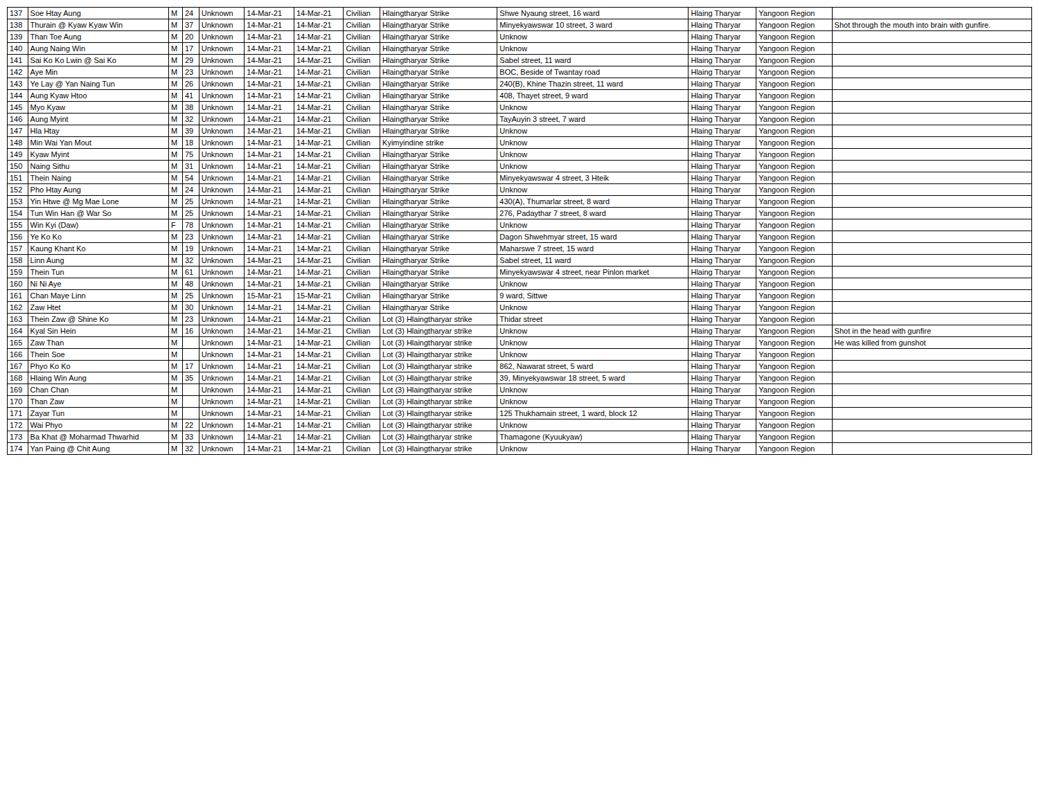| 137 | Soe Htay Aung | M | 24 | Unknown | 14-Mar-21 | 14-Mar-21 | Civilian | Hlaingtharyar Strike | Shwe Nyaung street, 16 ward | Hlaing Tharyar | Yangoon Region | |
| 138 | Thurain @ Kyaw Kyaw Win | M | 37 | Unknown | 14-Mar-21 | 14-Mar-21 | Civilian | Hlaingtharyar Strike | Minyekyawswar 10 street, 3 ward | Hlaing Tharyar | Yangoon Region | Shot through the mouth into brain with gunfire. |
| 139 | Than Toe Aung | M | 20 | Unknown | 14-Mar-21 | 14-Mar-21 | Civilian | Hlaingtharyar Strike | Unknow | Hlaing Tharyar | Yangoon Region | |
| 140 | Aung Naing Win | M | 17 | Unknown | 14-Mar-21 | 14-Mar-21 | Civilian | Hlaingtharyar Strike | Unknow | Hlaing Tharyar | Yangoon Region | |
| 141 | Sai Ko Ko Lwin @ Sai Ko | M | 29 | Unknown | 14-Mar-21 | 14-Mar-21 | Civilian | Hlaingtharyar Strike | Sabel street, 11 ward | Hlaing Tharyar | Yangoon Region | |
| 142 | Aye Min | M | 23 | Unknown | 14-Mar-21 | 14-Mar-21 | Civilian | Hlaingtharyar Strike | BOC, Beside of Twantay road | Hlaing Tharyar | Yangoon Region | |
| 143 | Ye Lay @ Yan Naing Tun | M | 26 | Unknown | 14-Mar-21 | 14-Mar-21 | Civilian | Hlaingtharyar Strike | 240(B), Khine Thazin street, 11 ward | Hlaing Tharyar | Yangoon Region | |
| 144 | Aung Kyaw Htoo | M | 41 | Unknown | 14-Mar-21 | 14-Mar-21 | Civilian | Hlaingtharyar Strike | 408, Thayet street, 9 ward | Hlaing Tharyar | Yangoon Region | |
| 145 | Myo Kyaw | M | 38 | Unknown | 14-Mar-21 | 14-Mar-21 | Civilian | Hlaingtharyar Strike | Unknow | Hlaing Tharyar | Yangoon Region | |
| 146 | Aung Myint | M | 32 | Unknown | 14-Mar-21 | 14-Mar-21 | Civilian | Hlaingtharyar Strike | TayAuyin 3 street, 7 ward | Hlaing Tharyar | Yangoon Region | |
| 147 | Hla Htay | M | 39 | Unknown | 14-Mar-21 | 14-Mar-21 | Civilian | Hlaingtharyar Strike | Unknow | Hlaing Tharyar | Yangoon Region | |
| 148 | Min Wai Yan Mout | M | 18 | Unknown | 14-Mar-21 | 14-Mar-21 | Civilian | Kyimyindine strike | Unknow | Hlaing Tharyar | Yangoon Region | |
| 149 | Kyaw Myint | M | 75 | Unknown | 14-Mar-21 | 14-Mar-21 | Civilian | Hlaingtharyar Strike | Unknow | Hlaing Tharyar | Yangoon Region | |
| 150 | Naing Sithu | M | 31 | Unknown | 14-Mar-21 | 14-Mar-21 | Civilian | Hlaingtharyar Strike | Unknow | Hlaing Tharyar | Yangoon Region | |
| 151 | Thein Naing | M | 54 | Unknown | 14-Mar-21 | 14-Mar-21 | Civilian | Hlaingtharyar Strike | Minyekyawswar 4 street, 3 Hteik | Hlaing Tharyar | Yangoon Region | |
| 152 | Pho Htay Aung | M | 24 | Unknown | 14-Mar-21 | 14-Mar-21 | Civilian | Hlaingtharyar Strike | Unknow | Hlaing Tharyar | Yangoon Region | |
| 153 | Yin Htwe @ Mg Mae Lone | M | 25 | Unknown | 14-Mar-21 | 14-Mar-21 | Civilian | Hlaingtharyar Strike | 430(A), Thumarlar street, 8 ward | Hlaing Tharyar | Yangoon Region | |
| 154 | Tun Win Han @ War So | M | 25 | Unknown | 14-Mar-21 | 14-Mar-21 | Civilian | Hlaingtharyar Strike | 276, Padaythar 7 street, 8 ward | Hlaing Tharyar | Yangoon Region | |
| 155 | Win Kyi (Daw) | F | 78 | Unknown | 14-Mar-21 | 14-Mar-21 | Civilian | Hlaingtharyar Strike | Unknow | Hlaing Tharyar | Yangoon Region | |
| 156 | Ye Ko Ko | M | 23 | Unknown | 14-Mar-21 | 14-Mar-21 | Civilian | Hlaingtharyar Strike | Dagon Shwehmyar street, 15 ward | Hlaing Tharyar | Yangoon Region | |
| 157 | Kaung Khant Ko | M | 19 | Unknown | 14-Mar-21 | 14-Mar-21 | Civilian | Hlaingtharyar Strike | Maharswe 7 street, 15 ward | Hlaing Tharyar | Yangoon Region | |
| 158 | Linn Aung | M | 32 | Unknown | 14-Mar-21 | 14-Mar-21 | Civilian | Hlaingtharyar Strike | Sabel street, 11 ward | Hlaing Tharyar | Yangoon Region | |
| 159 | Thein Tun | M | 61 | Unknown | 14-Mar-21 | 14-Mar-21 | Civilian | Hlaingtharyar Strike | Minyekyawswar 4 street, near Pinlon market | Hlaing Tharyar | Yangoon Region | |
| 160 | Ni Ni Aye | M | 48 | Unknown | 14-Mar-21 | 14-Mar-21 | Civilian | Hlaingtharyar Strike | Unknow | Hlaing Tharyar | Yangoon Region | |
| 161 | Chan Maye Linn | M | 25 | Unknown | 15-Mar-21 | 15-Mar-21 | Civilian | Hlaingtharyar Strike | 9 ward, Sittwe | Hlaing Tharyar | Yangoon Region | |
| 162 | Zaw Htet | M | 30 | Unknown | 14-Mar-21 | 14-Mar-21 | Civilian | Hlaingtharyar Strike | Unknow | Hlaing Tharyar | Yangoon Region | |
| 163 | Thein Zaw @ Shine Ko | M | 23 | Unknown | 14-Mar-21 | 14-Mar-21 | Civilian | Lot (3) Hlaingtharyar strike | Thidar street | Hlaing Tharyar | Yangoon Region | |
| 164 | Kyal Sin Hein | M | 16 | Unknown | 14-Mar-21 | 14-Mar-21 | Civilian | Lot (3) Hlaingtharyar strike | Unknow | Hlaing Tharyar | Yangoon Region | Shot in the head with gunfire |
| 165 | Zaw Than | M | | Unknown | 14-Mar-21 | 14-Mar-21 | Civilian | Lot (3) Hlaingtharyar strike | Unknow | Hlaing Tharyar | Yangoon Region | He was killed from gunshot |
| 166 | Thein Soe | M | | Unknown | 14-Mar-21 | 14-Mar-21 | Civilian | Lot (3) Hlaingtharyar strike | Unknow | Hlaing Tharyar | Yangoon Region | |
| 167 | Phyo Ko Ko | M | 17 | Unknown | 14-Mar-21 | 14-Mar-21 | Civilian | Lot (3) Hlaingtharyar strike | 862, Nawarat street, 5 ward | Hlaing Tharyar | Yangoon Region | |
| 168 | Hlaing Win Aung | M | 35 | Unknown | 14-Mar-21 | 14-Mar-21 | Civilian | Lot (3) Hlaingtharyar strike | 39, Minyekyawswar 18 street, 5 ward | Hlaing Tharyar | Yangoon Region | |
| 169 | Chan Chan | M | | Unknown | 14-Mar-21 | 14-Mar-21 | Civilian | Lot (3) Hlaingtharyar strike | Unknow | Hlaing Tharyar | Yangoon Region | |
| 170 | Than Zaw | M | | Unknown | 14-Mar-21 | 14-Mar-21 | Civilian | Lot (3) Hlaingtharyar strike | Unknow | Hlaing Tharyar | Yangoon Region | |
| 171 | Zayar Tun | M | | Unknown | 14-Mar-21 | 14-Mar-21 | Civilian | Lot (3) Hlaingtharyar strike | 125 Thukhamain street, 1 ward, block 12 | Hlaing Tharyar | Yangoon Region | |
| 172 | Wai Phyo | M | 22 | Unknown | 14-Mar-21 | 14-Mar-21 | Civilian | Lot (3) Hlaingtharyar strike | Unknow | Hlaing Tharyar | Yangoon Region | |
| 173 | Ba Khat @ Moharmad Thwarhid | M | 33 | Unknown | 14-Mar-21 | 14-Mar-21 | Civilian | Lot (3) Hlaingtharyar strike | Thamagone (Kyuukyaw) | Hlaing Tharyar | Yangoon Region | |
| 174 | Yan Paing @ Chit Aung | M | 32 | Unknown | 14-Mar-21 | 14-Mar-21 | Civilian | Lot (3) Hlaingtharyar strike | Unknow | Hlaing Tharyar | Yangoon Region | |